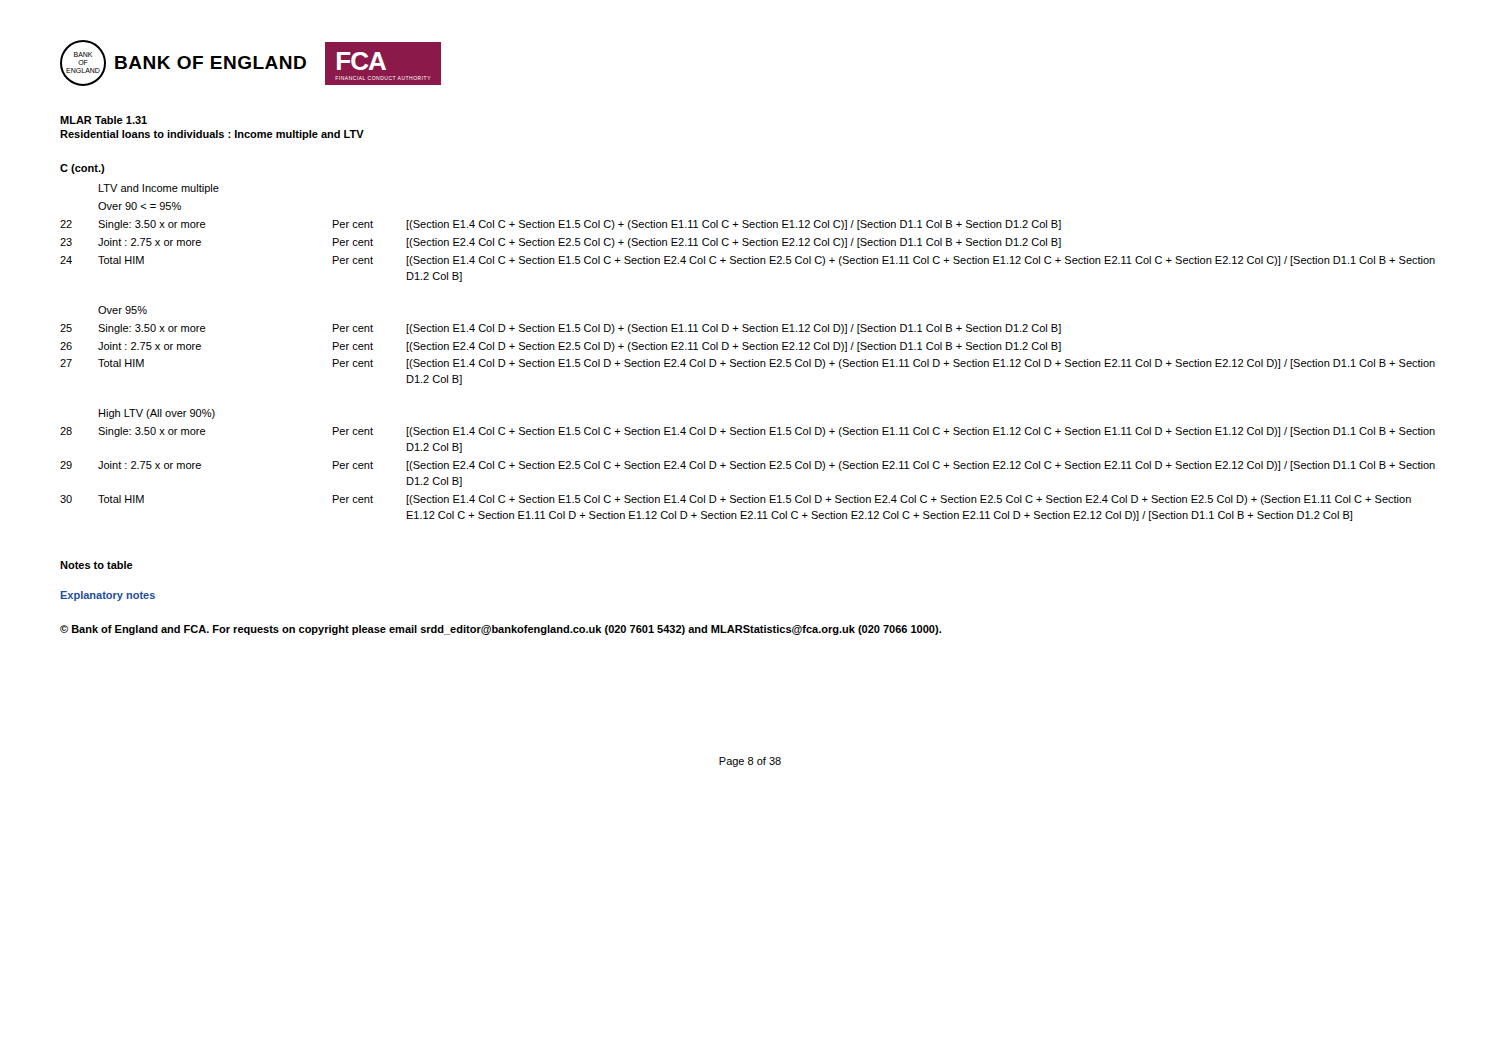BANK
OF
ENGLAND
BANK OF ENGLAND
FCA FINANCIAL CONDUCT AUTHORITY
MLAR Table 1.31
Residential loans to individuals : Income multiple and LTV
C (cont.)
| | LTV and Income multiple | | |
| | Over 90 < = 95% | | |
| 22 | Single: 3.50 x or more | Per cent | [(Section E1.4 Col C + Section E1.5 Col C) + (Section E1.11 Col C + Section E1.12 Col C)] / [Section D1.1 Col B + Section D1.2 Col B] |
| 23 | Joint : 2.75 x or more | Per cent | [(Section E2.4 Col C + Section E2.5 Col C) + (Section E2.11 Col C + Section E2.12 Col C)] / [Section D1.1 Col B + Section D1.2 Col B] |
| 24 | Total HIM | Per cent | [(Section E1.4 Col C + Section E1.5 Col C + Section E2.4 Col C + Section E2.5 Col C) + (Section E1.11 Col C + Section E1.12 Col C + Section E2.11 Col C + Section E2.12 Col C)] / [Section D1.1 Col B + Section D1.2 Col B] |
| | Over 95% | | |
| 25 | Single: 3.50 x or more | Per cent | [(Section E1.4 Col D + Section E1.5 Col D) + (Section E1.11 Col D + Section E1.12 Col D)] / [Section D1.1 Col B + Section D1.2 Col B] |
| 26 | Joint : 2.75 x or more | Per cent | [(Section E2.4 Col D + Section E2.5 Col D) + (Section E2.11 Col D + Section E2.12 Col D)] / [Section D1.1 Col B + Section D1.2 Col B] |
| 27 | Total HIM | Per cent | [(Section E1.4 Col D + Section E1.5 Col D + Section E2.4 Col D + Section E2.5 Col D) + (Section E1.11 Col D + Section E1.12 Col D + Section E2.11 Col D + Section E2.12 Col D)] / [Section D1.1 Col B + Section D1.2 Col B] |
| | High LTV (All over 90%) | | |
| 28 | Single: 3.50 x or more | Per cent | [(Section E1.4 Col C + Section E1.5 Col C + Section E1.4 Col D + Section E1.5 Col D) + (Section E1.11 Col C + Section E1.12 Col C + Section E1.11 Col D + Section E1.12 Col D)] / [Section D1.1 Col B + Section D1.2 Col B] |
| 29 | Joint : 2.75 x or more | Per cent | [(Section E2.4 Col C + Section E2.5 Col C + Section E2.4 Col D + Section E2.5 Col D) + (Section E2.11 Col C + Section E2.12 Col C + Section E2.11 Col D + Section E2.12 Col D)] / [Section D1.1 Col B + Section D1.2 Col B] |
| 30 | Total HIM | Per cent | [(Section E1.4 Col C + Section E1.5 Col C + Section E1.4 Col D + Section E1.5 Col D + Section E2.4 Col C + Section E2.5 Col C + Section E2.4 Col D + Section E2.5 Col D) + (Section E1.11 Col C + Section E1.12 Col C + Section E1.11 Col D + Section E1.12 Col D + Section E2.11 Col C + Section E2.12 Col C + Section E2.11 Col D + Section E2.12 Col D)] / [Section D1.1 Col B + Section D1.2 Col B] |
Notes to table
Explanatory notes
© Bank of England and FCA. For requests on copyright please email srdd_editor@bankofengland.co.uk (020 7601 5432) and MLARStatistics@fca.org.uk (020 7066 1000).
Page 8 of 38